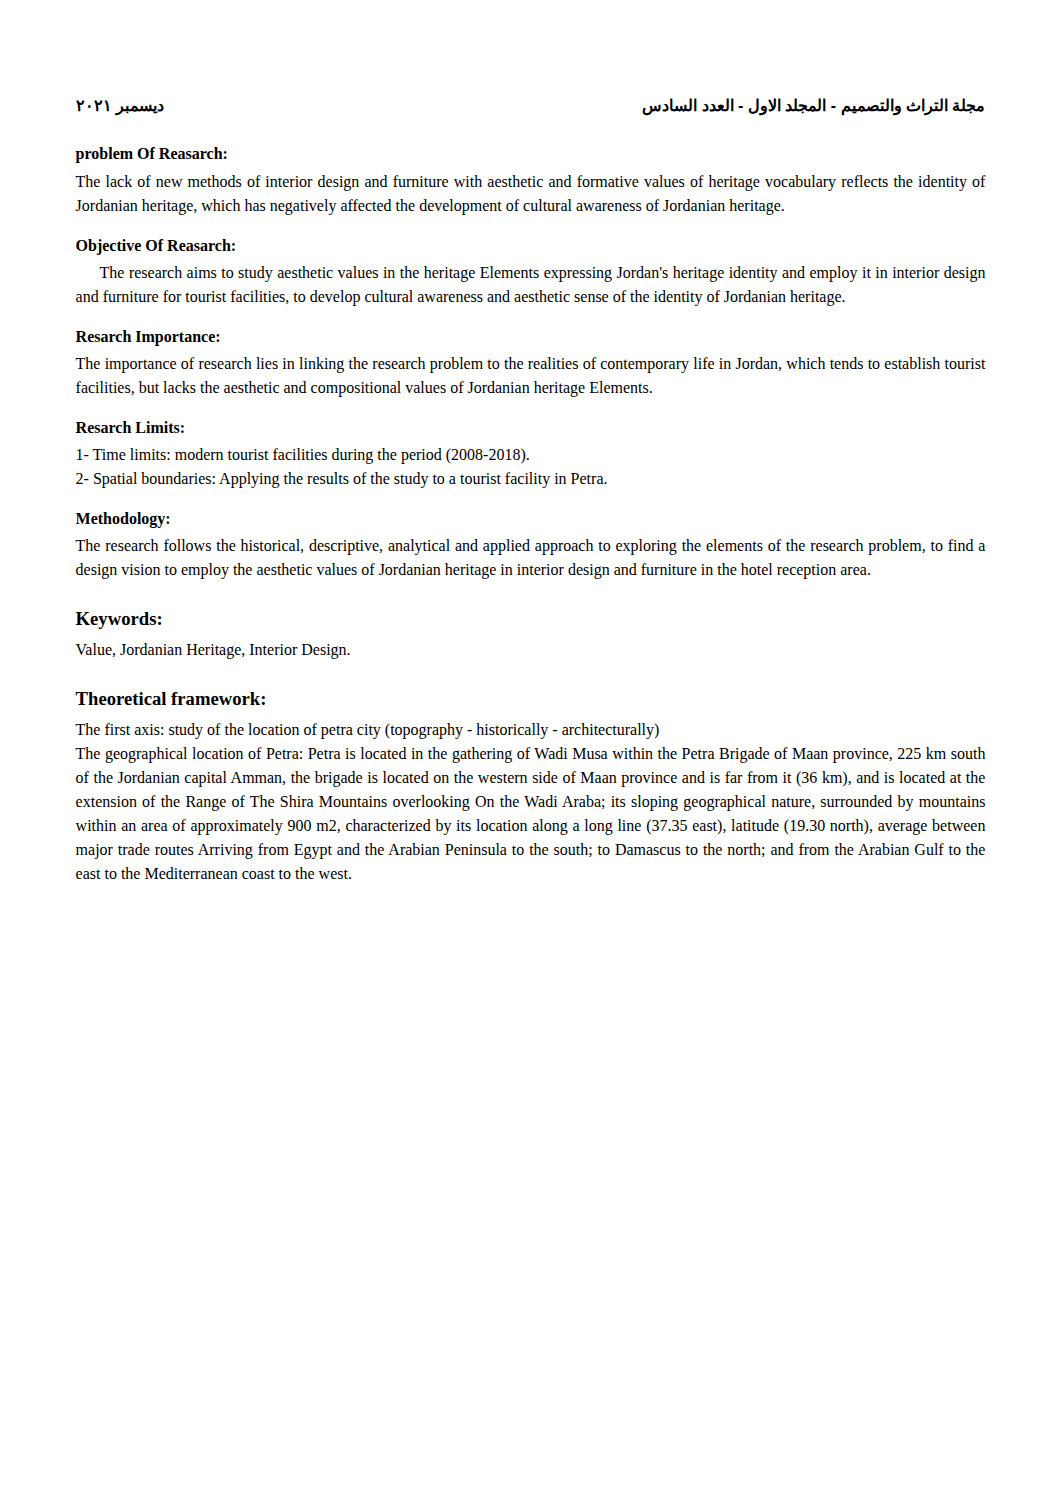مجلة التراث والتصميم - المجلد الاول - العدد السادس ديسمبر ٢٠٢١
problem Of Reasarch:
The lack of new methods of interior design and furniture with aesthetic and formative values of heritage vocabulary reflects the identity of Jordanian heritage, which has negatively affected the development of cultural awareness of Jordanian heritage.
Objective Of Reasarch:
The research aims to study aesthetic values in the heritage Elements expressing Jordan's heritage identity and employ it in interior design and furniture for tourist facilities, to develop cultural awareness and aesthetic sense of the identity of Jordanian heritage.
Resarch Importance:
The importance of research lies in linking the research problem to the realities of contemporary life in Jordan, which tends to establish tourist facilities, but lacks the aesthetic and compositional values of Jordanian heritage Elements.
Resarch Limits:
1- Time limits: modern tourist facilities during the period (2008-2018).
2- Spatial boundaries: Applying the results of the study to a tourist facility in Petra.
Methodology:
The research follows the historical, descriptive, analytical and applied approach to exploring the elements of the research problem, to find a design vision to employ the aesthetic values of Jordanian heritage in interior design and furniture in the hotel reception area.
Keywords:
Value, Jordanian Heritage, Interior Design.
Theoretical framework:
The first axis: study of the location of petra city (topography - historically - architecturally)
The geographical location of Petra: Petra is located in the gathering of Wadi Musa within the Petra Brigade of Maan province, 225 km south of the Jordanian capital Amman, the brigade is located on the western side of Maan province and is far from it (36 km), and is located at the extension of the Range of The Shira Mountains overlooking On the Wadi Araba; its sloping geographical nature, surrounded by mountains within an area of approximately 900 m2, characterized by its location along a long line (37.35 east), latitude (19.30 north), average between major trade routes Arriving from Egypt and the Arabian Peninsula to the south; to Damascus to the north; and from the Arabian Gulf to the east to the Mediterranean coast to the west.